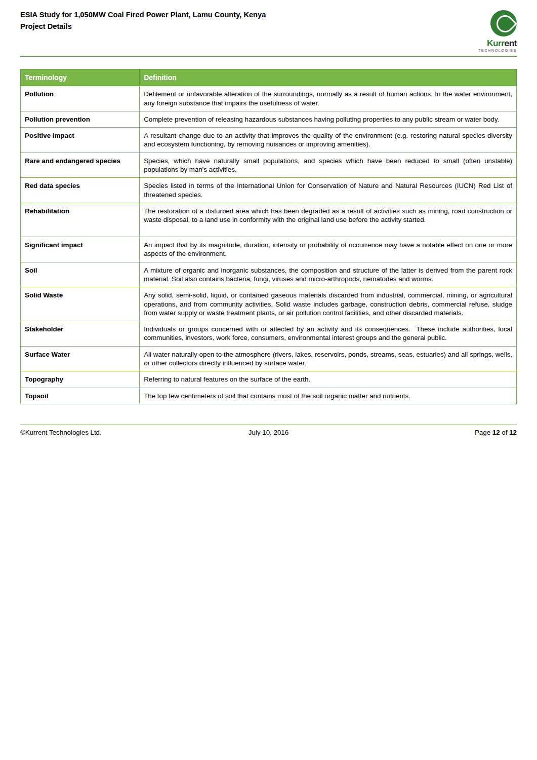ESIA Study for 1,050MW Coal Fired Power Plant, Lamu County, Kenya
Project Details
Kurrent
TECHNOLOGIES
| Terminology | Definition |
| --- | --- |
| Pollution | Defilement or unfavorable alteration of the surroundings, normally as a result of human actions. In the water environment, any foreign substance that impairs the usefulness of water. |
| Pollution prevention | Complete prevention of releasing hazardous substances having polluting properties to any public stream or water body. |
| Positive impact | A resultant change due to an activity that improves the quality of the environment (e.g. restoring natural species diversity and ecosystem functioning, by removing nuisances or improving amenities). |
| Rare and endangered species | Species, which have naturally small populations, and species which have been reduced to small (often unstable) populations by man's activities. |
| Red data species | Species listed in terms of the International Union for Conservation of Nature and Natural Resources (IUCN) Red List of threatened species. |
| Rehabilitation | The restoration of a disturbed area which has been degraded as a result of activities such as mining, road construction or waste disposal, to a land use in conformity with the original land use before the activity started. |
| Significant impact | An impact that by its magnitude, duration, intensity or probability of occurrence may have a notable effect on one or more aspects of the environment. |
| Soil | A mixture of organic and inorganic substances, the composition and structure of the latter is derived from the parent rock material. Soil also contains bacteria, fungi, viruses and micro-arthropods, nematodes and worms. |
| Solid Waste | Any solid, semi-solid, liquid, or contained gaseous materials discarded from industrial, commercial, mining, or agricultural operations, and from community activities. Solid waste includes garbage, construction debris, commercial refuse, sludge from water supply or waste treatment plants, or air pollution control facilities, and other discarded materials. |
| Stakeholder | Individuals or groups concerned with or affected by an activity and its consequences. These include authorities, local communities, investors, work force, consumers, environmental interest groups and the general public. |
| Surface Water | All water naturally open to the atmosphere (rivers, lakes, reservoirs, ponds, streams, seas, estuaries) and all springs, wells, or other collectors directly influenced by surface water. |
| Topography | Referring to natural features on the surface of the earth. |
| Topsoil | The top few centimeters of soil that contains most of the soil organic matter and nutrients. |
©Kurrent Technologies Ltd.
July 10, 2016
Page 12 of 12